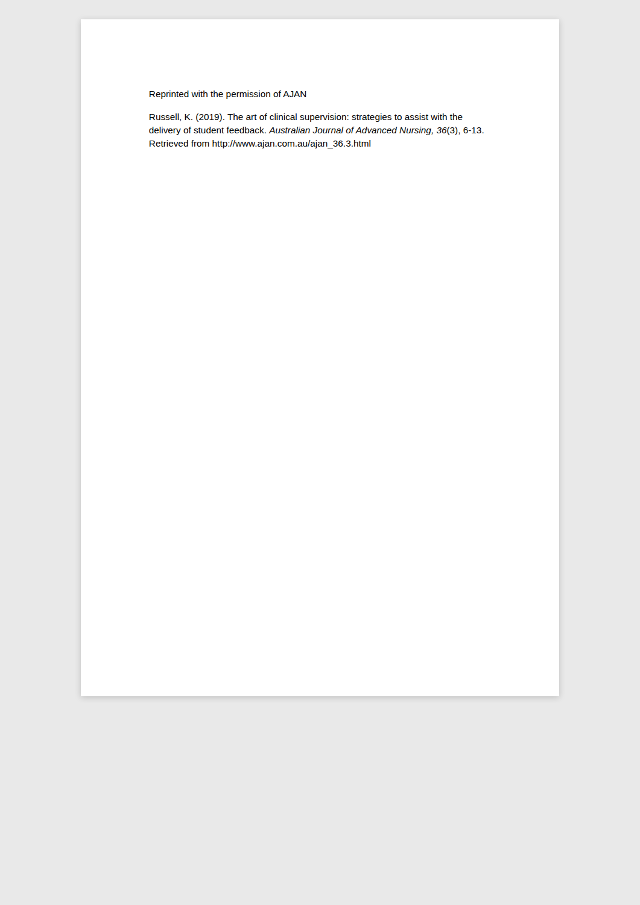Reprinted with the permission of AJAN
Russell, K. (2019). The art of clinical supervision: strategies to assist with the delivery of student feedback. Australian Journal of Advanced Nursing, 36(3), 6-13. Retrieved from http://www.ajan.com.au/ajan_36.3.html